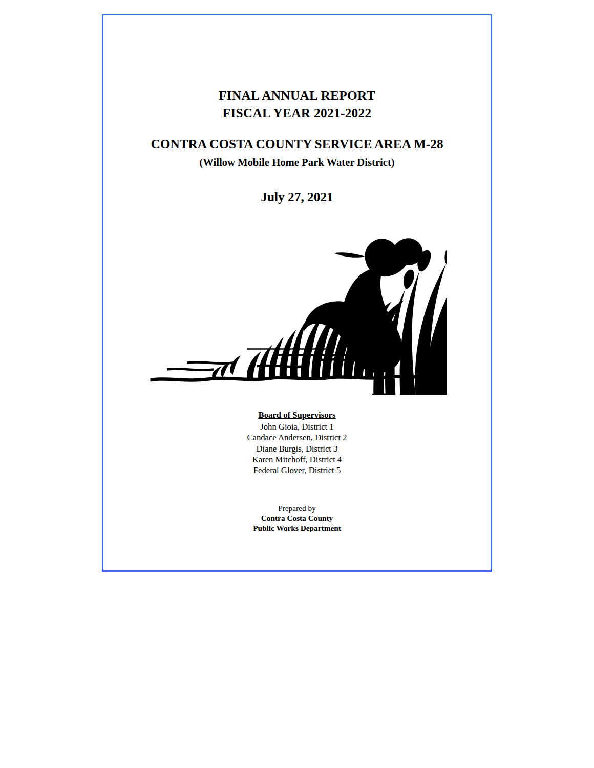FINAL ANNUAL REPORT
FISCAL YEAR 2021-2022
CONTRA COSTA COUNTY SERVICE AREA M-28
(Willow Mobile Home Park Water District)
July 27, 2021
Board of Supervisors
John Gioia, District 1
Candace Andersen, District 2
Diane Burgis, District 3
Karen Mitchoff, District 4
Federal Glover, District 5
Prepared by
Contra Costa County
Public Works Department